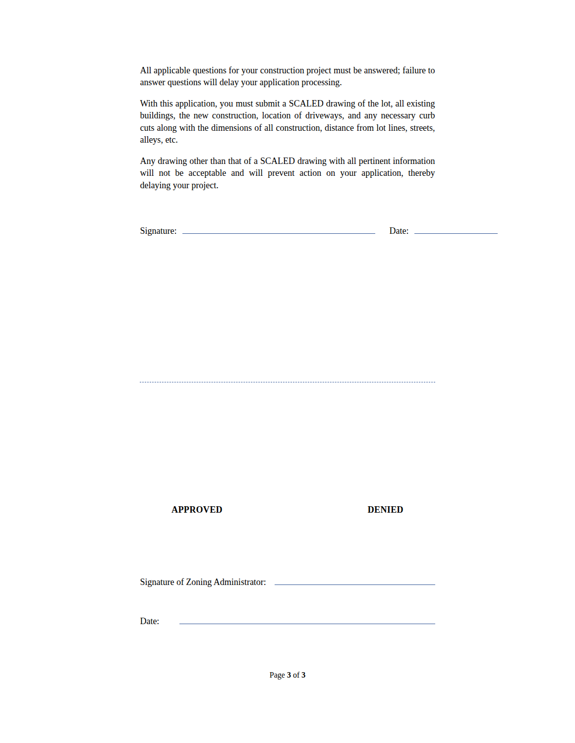All applicable questions for your construction project must be answered; failure to answer questions will delay your application processing.
With this application, you must submit a SCALED drawing of the lot, all existing buildings, the new construction, location of driveways, and any necessary curb cuts along with the dimensions of all construction, distance from lot lines, streets, alleys, etc.
Any drawing other than that of a SCALED drawing with all pertinent information will not be acceptable and will prevent action on your application, thereby delaying your project.
Signature: Date:
APPROVED DENIED
Signature of Zoning Administrator:
Date:
Page 3 of 3